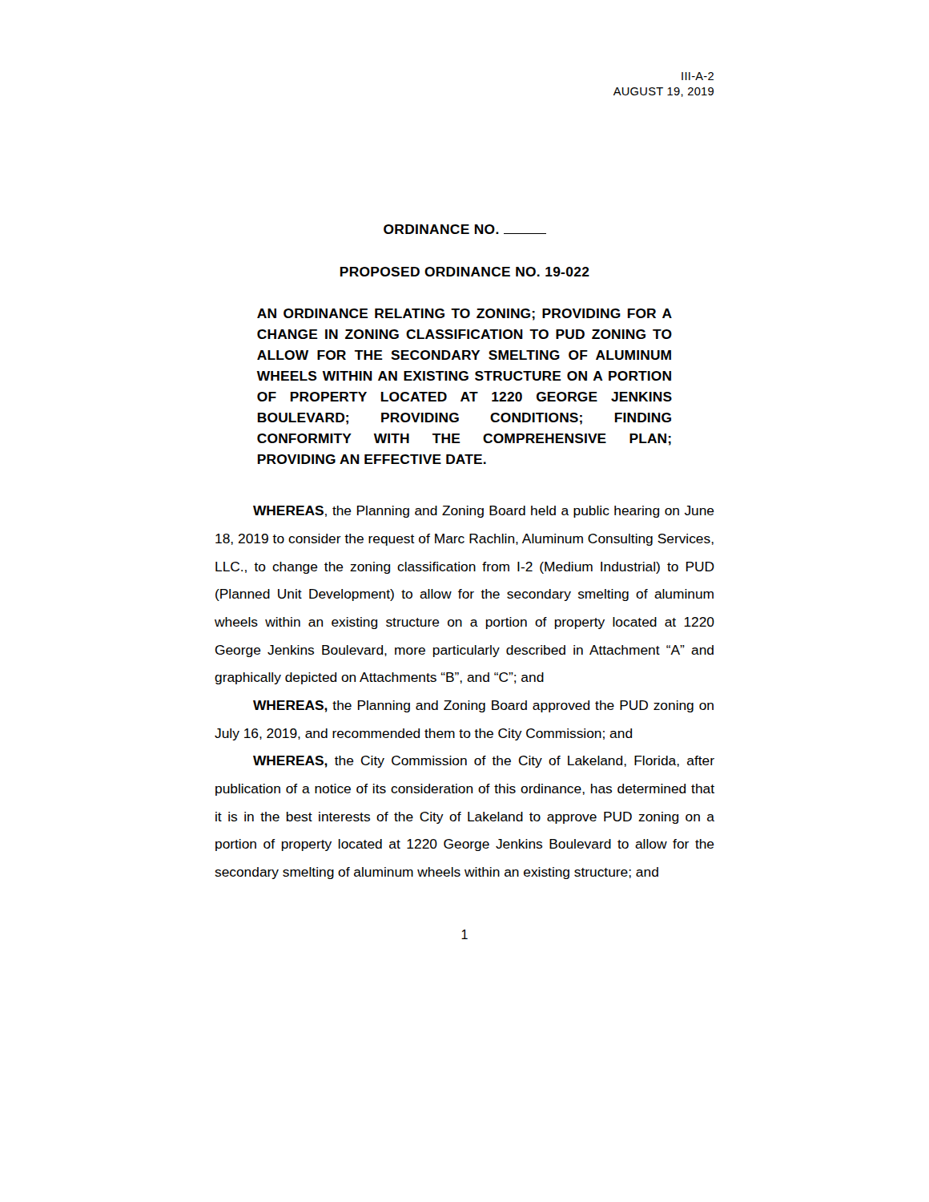III-A-2
AUGUST 19, 2019
ORDINANCE NO.
PROPOSED ORDINANCE NO. 19-022
AN ORDINANCE RELATING TO ZONING; PROVIDING FOR A CHANGE IN ZONING CLASSIFICATION TO PUD ZONING TO ALLOW FOR THE SECONDARY SMELTING OF ALUMINUM WHEELS WITHIN AN EXISTING STRUCTURE ON A PORTION OF PROPERTY LOCATED AT 1220 GEORGE JENKINS BOULEVARD; PROVIDING CONDITIONS; FINDING CONFORMITY WITH THE COMPREHENSIVE PLAN; PROVIDING AN EFFECTIVE DATE.
WHEREAS, the Planning and Zoning Board held a public hearing on June 18, 2019 to consider the request of Marc Rachlin, Aluminum Consulting Services, LLC., to change the zoning classification from I-2 (Medium Industrial) to PUD (Planned Unit Development) to allow for the secondary smelting of aluminum wheels within an existing structure on a portion of property located at 1220 George Jenkins Boulevard, more particularly described in Attachment “A” and graphically depicted on Attachments “B”, and “C”; and
WHEREAS, the Planning and Zoning Board approved the PUD zoning on July 16, 2019, and recommended them to the City Commission; and
WHEREAS, the City Commission of the City of Lakeland, Florida, after publication of a notice of its consideration of this ordinance, has determined that it is in the best interests of the City of Lakeland to approve PUD zoning on a portion of property located at 1220 George Jenkins Boulevard to allow for the secondary smelting of aluminum wheels within an existing structure; and
1